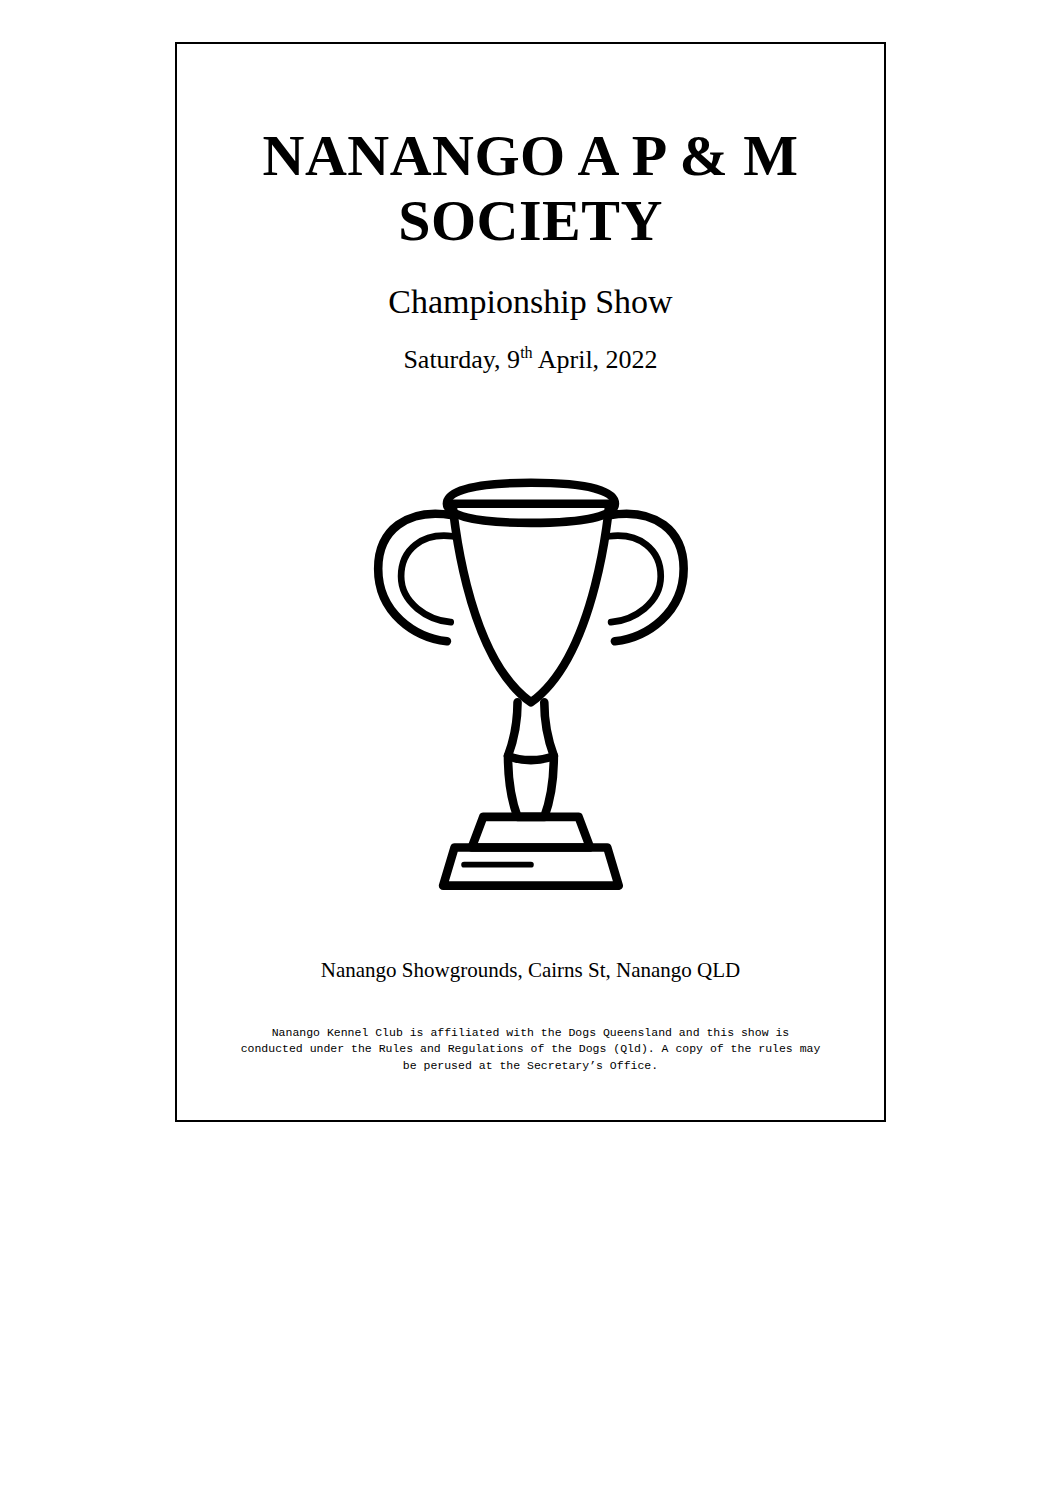NANANGO A P & M SOCIETY
Championship Show
Saturday, 9th April, 2022
Nanango Showgrounds, Cairns St, Nanango QLD
Nanango Kennel Club is affiliated with the Dogs Queensland and this show is conducted under the Rules and Regulations of the Dogs (Qld). A copy of the rules may be perused at the Secretary’s Office.